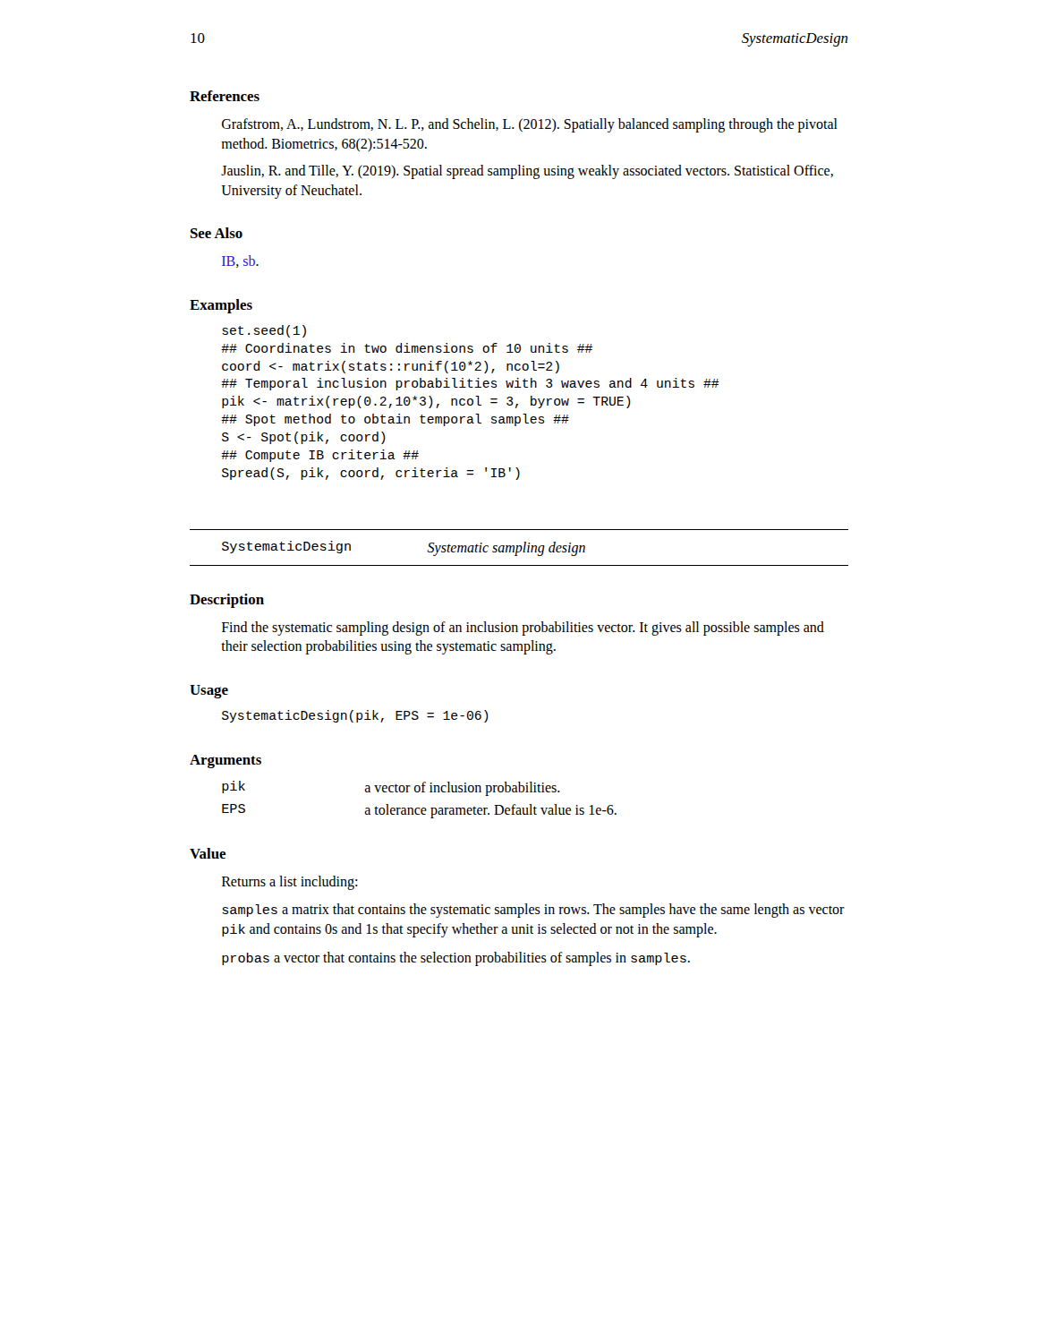10 SystematicDesign
References
Grafstrom, A., Lundstrom, N. L. P., and Schelin, L. (2012). Spatially balanced sampling through the pivotal method. Biometrics, 68(2):514-520.
Jauslin, R. and Tille, Y. (2019). Spatial spread sampling using weakly associated vectors. Statistical Office, University of Neuchatel.
See Also
IB, sb.
Examples
set.seed(1)
## Coordinates in two dimensions of 10 units ##
coord <- matrix(stats::runif(10*2), ncol=2)
## Temporal inclusion probabilities with 3 waves and 4 units ##
pik <- matrix(rep(0.2,10*3), ncol = 3, byrow = TRUE)
## Spot method to obtain temporal samples ##
S <- Spot(pik, coord)
## Compute IB criteria ##
Spread(S, pik, coord, criteria = 'IB')
SystematicDesign Systematic sampling design
Description
Find the systematic sampling design of an inclusion probabilities vector. It gives all possible samples and their selection probabilities using the systematic sampling.
Usage
SystematicDesign(pik, EPS = 1e-06)
Arguments
pik
a vector of inclusion probabilities.
EPS
a tolerance parameter. Default value is 1e-6.
Value
Returns a list including:
samples a matrix that contains the systematic samples in rows. The samples have the same length as vector pik and contains 0s and 1s that specify whether a unit is selected or not in the sample.
probas a vector that contains the selection probabilities of samples in samples.